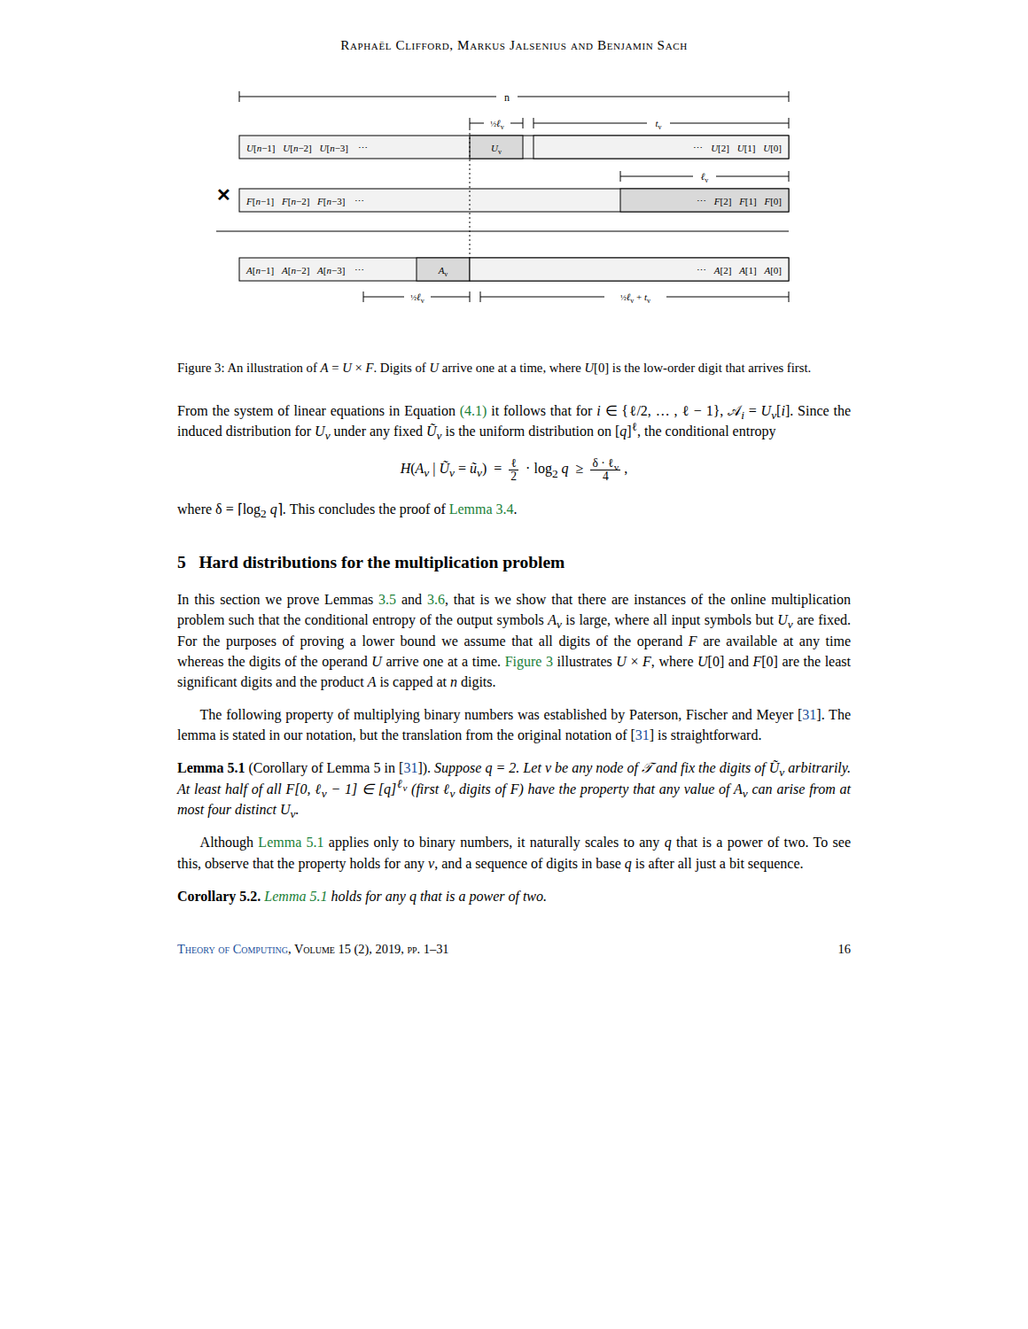Raphaël Clifford, Markus Jalsenius and Benjamin Sach
n ½ℓv tv U[n−1] U[n−2] U[n−3] ⋯ Uv ⋯ U[2] U[1] U[0] ℓv ✕ F[n−1] F[n−2] F[n−3] ⋯ ⋯ F[2] F[1] F[0] A[n−1] A[n−2] A[n−3] ⋯ Av ⋯ A[2] A[1] A[0] ½ℓv ½ℓv + tv
Figure 3: An illustration of A = U × F. Digits of U arrive one at a time, where U[0] is the low-order digit that arrives first.
From the system of linear equations in Equation (4.1) it follows that for i ∈ {ℓ/2, … , ℓ − 1}, 𝒜i = Uv[i]. Since the induced distribution for Uv under any fixed Ũv is the uniform distribution on [q]ℓ, the conditional entropy
H(Av | Ũv = ũv) = ℓ 2 · log2 q ≥ δ · ℓv 4 ,
where δ = ⌈log2 q⌉. This concludes the proof of Lemma 3.4.
5 Hard distributions for the multiplication problem
In this section we prove Lemmas 3.5 and 3.6, that is we show that there are instances of the online multiplication problem such that the conditional entropy of the output symbols Av is large, where all input symbols but Uv are fixed. For the purposes of proving a lower bound we assume that all digits of the operand F are available at any time whereas the digits of the operand U arrive one at a time. Figure 3 illustrates U × F, where U[0] and F[0] are the least significant digits and the product A is capped at n digits.
The following property of multiplying binary numbers was established by Paterson, Fischer and Meyer [31]. The lemma is stated in our notation, but the translation from the original notation of [31] is straightforward.
Lemma 5.1 (Corollary of Lemma 5 in [31]). Suppose q = 2. Let v be any node of 𝒯 and fix the digits of Ũv arbitrarily. At least half of all F[0, ℓv − 1] ∈ [q]ℓv (first ℓv digits of F) have the property that any value of Av can arise from at most four distinct Uv.
Although Lemma 5.1 applies only to binary numbers, it naturally scales to any q that is a power of two. To see this, observe that the property holds for any v, and a sequence of digits in base q is after all just a bit sequence.
Corollary 5.2. Lemma 5.1 holds for any q that is a power of two.
Theory of Computing, Volume 15 (2), 2019, pp. 1–31
16